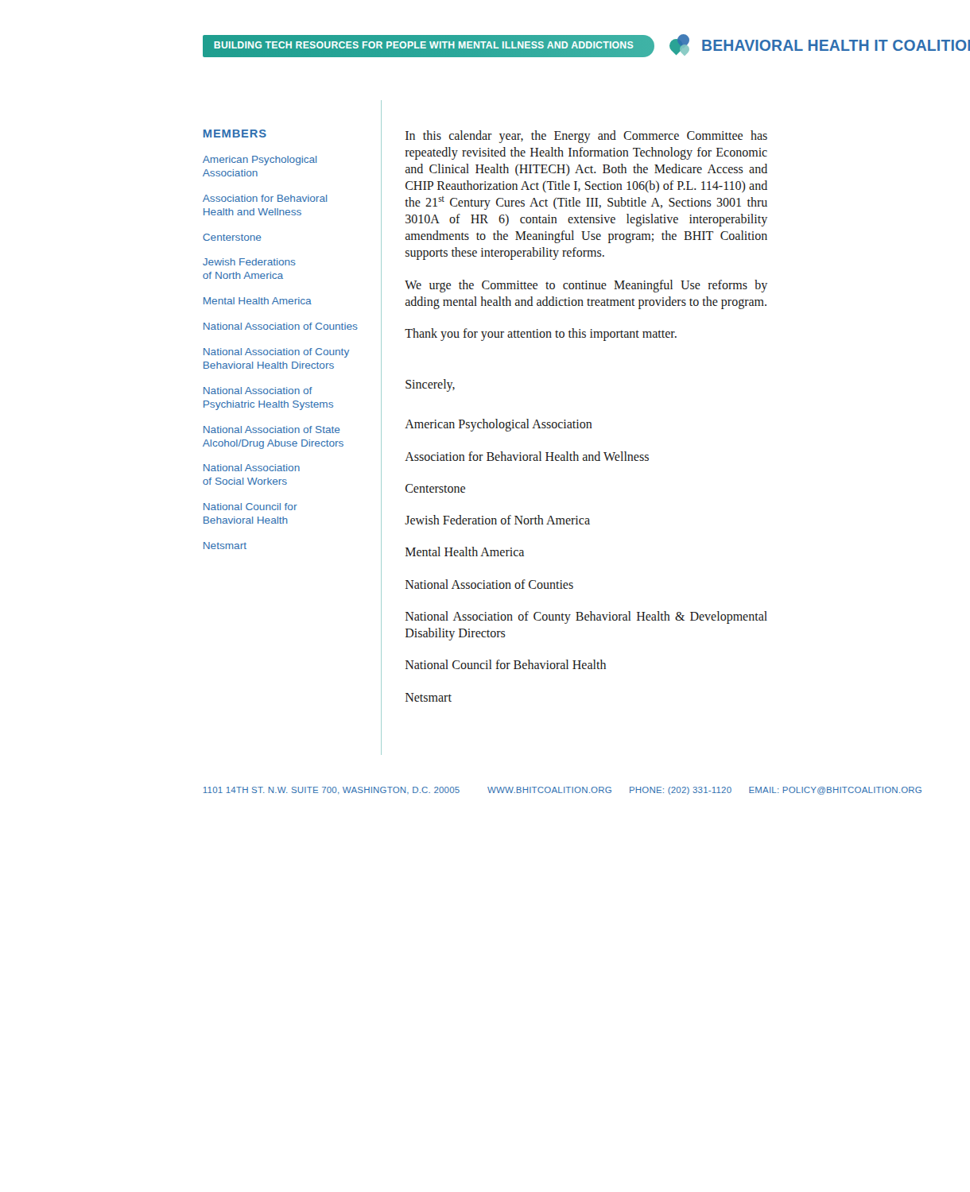BUILDING TECH RESOURCES FOR PEOPLE WITH MENTAL ILLNESS AND ADDICTIONS
BEHAVIORAL HEALTH IT COALITION
MEMBERS
American Psychological
Association
Association for Behavioral
Health and Wellness
Centerstone
Jewish Federations
of North America
Mental Health America
National Association of Counties
National Association of County
Behavioral Health Directors
National Association of
Psychiatric Health Systems
National Association of State
Alcohol/Drug Abuse Directors
National Association
of Social Workers
National Council for
Behavioral Health
Netsmart
In this calendar year, the Energy and Commerce Committee has repeatedly revisited the Health Information Technology for Economic and Clinical Health (HITECH) Act. Both the Medicare Access and CHIP Reauthorization Act (Title I, Section 106(b) of P.L. 114-110) and the 21st Century Cures Act (Title III, Subtitle A, Sections 3001 thru 3010A of HR 6) contain extensive legislative interoperability amendments to the Meaningful Use program; the BHIT Coalition supports these interoperability reforms.
We urge the Committee to continue Meaningful Use reforms by adding mental health and addiction treatment providers to the program.
Thank you for your attention to this important matter.
Sincerely,
American Psychological Association
Association for Behavioral Health and Wellness
Centerstone
Jewish Federation of North America
Mental Health America
National Association of Counties
National Association of County Behavioral Health & Developmental Disability Directors
National Council for Behavioral Health
Netsmart
1101 14TH ST. N.W. SUITE 700, WASHINGTON, D.C. 20005 WWW.BHITCOALITION.ORG PHONE: (202) 331-1120 EMAIL: POLICY@BHITCOALITION.ORG